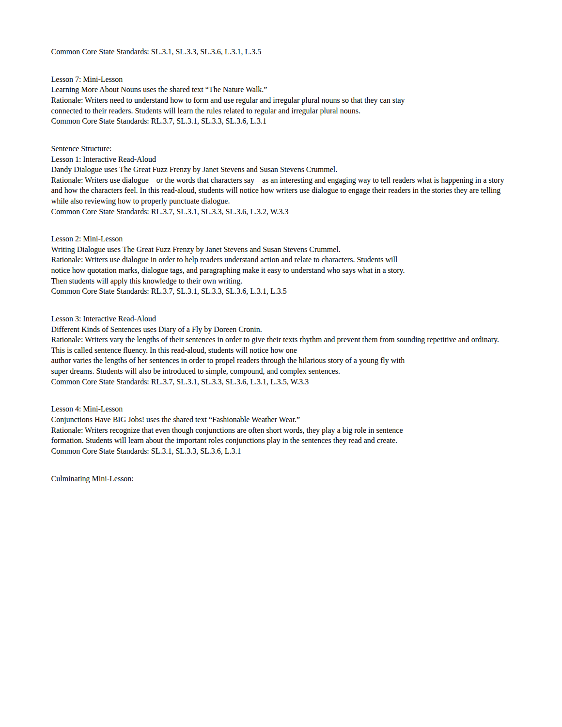Common Core State Standards: SL.3.1, SL.3.3, SL.3.6, L.3.1, L.3.5
Lesson 7: Mini-Lesson
Learning More About Nouns uses the shared text “The Nature Walk.”
Rationale: Writers need to understand how to form and use regular and irregular plural nouns so that they can stay
connected to their readers. Students will learn the rules related to regular and irregular plural nouns.
Common Core State Standards: RL.3.7, SL.3.1, SL.3.3, SL.3.6, L.3.1
Sentence Structure:
Lesson 1: Interactive Read-Aloud
Dandy Dialogue uses The Great Fuzz Frenzy by Janet Stevens and Susan Stevens Crummel.
Rationale: Writers use dialogue—or the words that characters say—as an interesting and engaging way to tell readers what is happening in a story and how the characters feel. In this read-aloud, students will notice how writers use dialogue to engage their readers in the stories they are telling while also reviewing how to properly punctuate dialogue.
Common Core State Standards: RL.3.7, SL.3.1, SL.3.3, SL.3.6, L.3.2, W.3.3
Lesson 2: Mini-Lesson
Writing Dialogue uses The Great Fuzz Frenzy by Janet Stevens and Susan Stevens Crummel.
Rationale: Writers use dialogue in order to help readers understand action and relate to characters. Students will
notice how quotation marks, dialogue tags, and paragraphing make it easy to understand who says what in a story.
Then students will apply this knowledge to their own writing.
Common Core State Standards: RL.3.7, SL.3.1, SL.3.3, SL.3.6, L.3.1, L.3.5
Lesson 3: Interactive Read-Aloud
Different Kinds of Sentences uses Diary of a Fly by Doreen Cronin.
Rationale: Writers vary the lengths of their sentences in order to give their texts rhythm and prevent them from sounding repetitive and ordinary. This is called sentence fluency. In this read-aloud, students will notice how one
author varies the lengths of her sentences in order to propel readers through the hilarious story of a young fly with
super dreams. Students will also be introduced to simple, compound, and complex sentences.
Common Core State Standards: RL.3.7, SL.3.1, SL.3.3, SL.3.6, L.3.1, L.3.5, W.3.3
Lesson 4: Mini-Lesson
Conjunctions Have BIG Jobs! uses the shared text “Fashionable Weather Wear.”
Rationale: Writers recognize that even though conjunctions are often short words, they play a big role in sentence
formation. Students will learn about the important roles conjunctions play in the sentences they read and create.
Common Core State Standards: SL.3.1, SL.3.3, SL.3.6, L.3.1
Culminating Mini-Lesson: